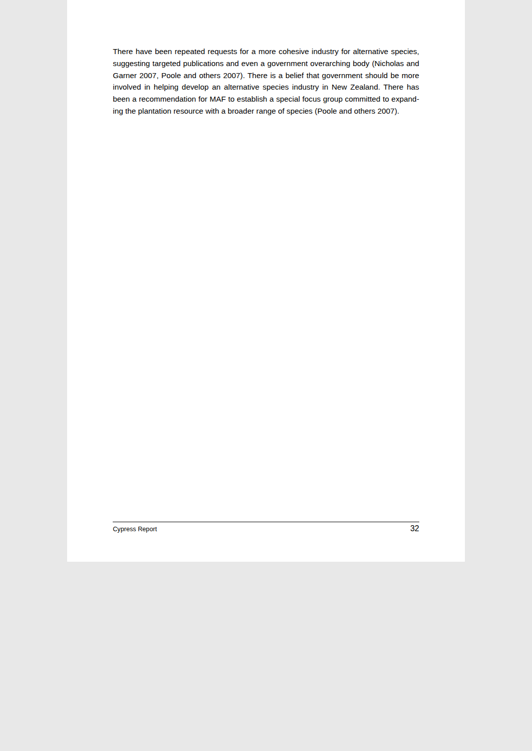There have been repeated requests for a more cohesive industry for alternative species, suggesting targeted publications and even a government overarching body (Nicholas and Garner 2007, Poole and others 2007). There is a belief that government should be more involved in helping develop an alternative species industry in New Zealand. There has been a recommendation for MAF to establish a special focus group committed to expanding the plantation resource with a broader range of species (Poole and others 2007).
Cypress Report 32